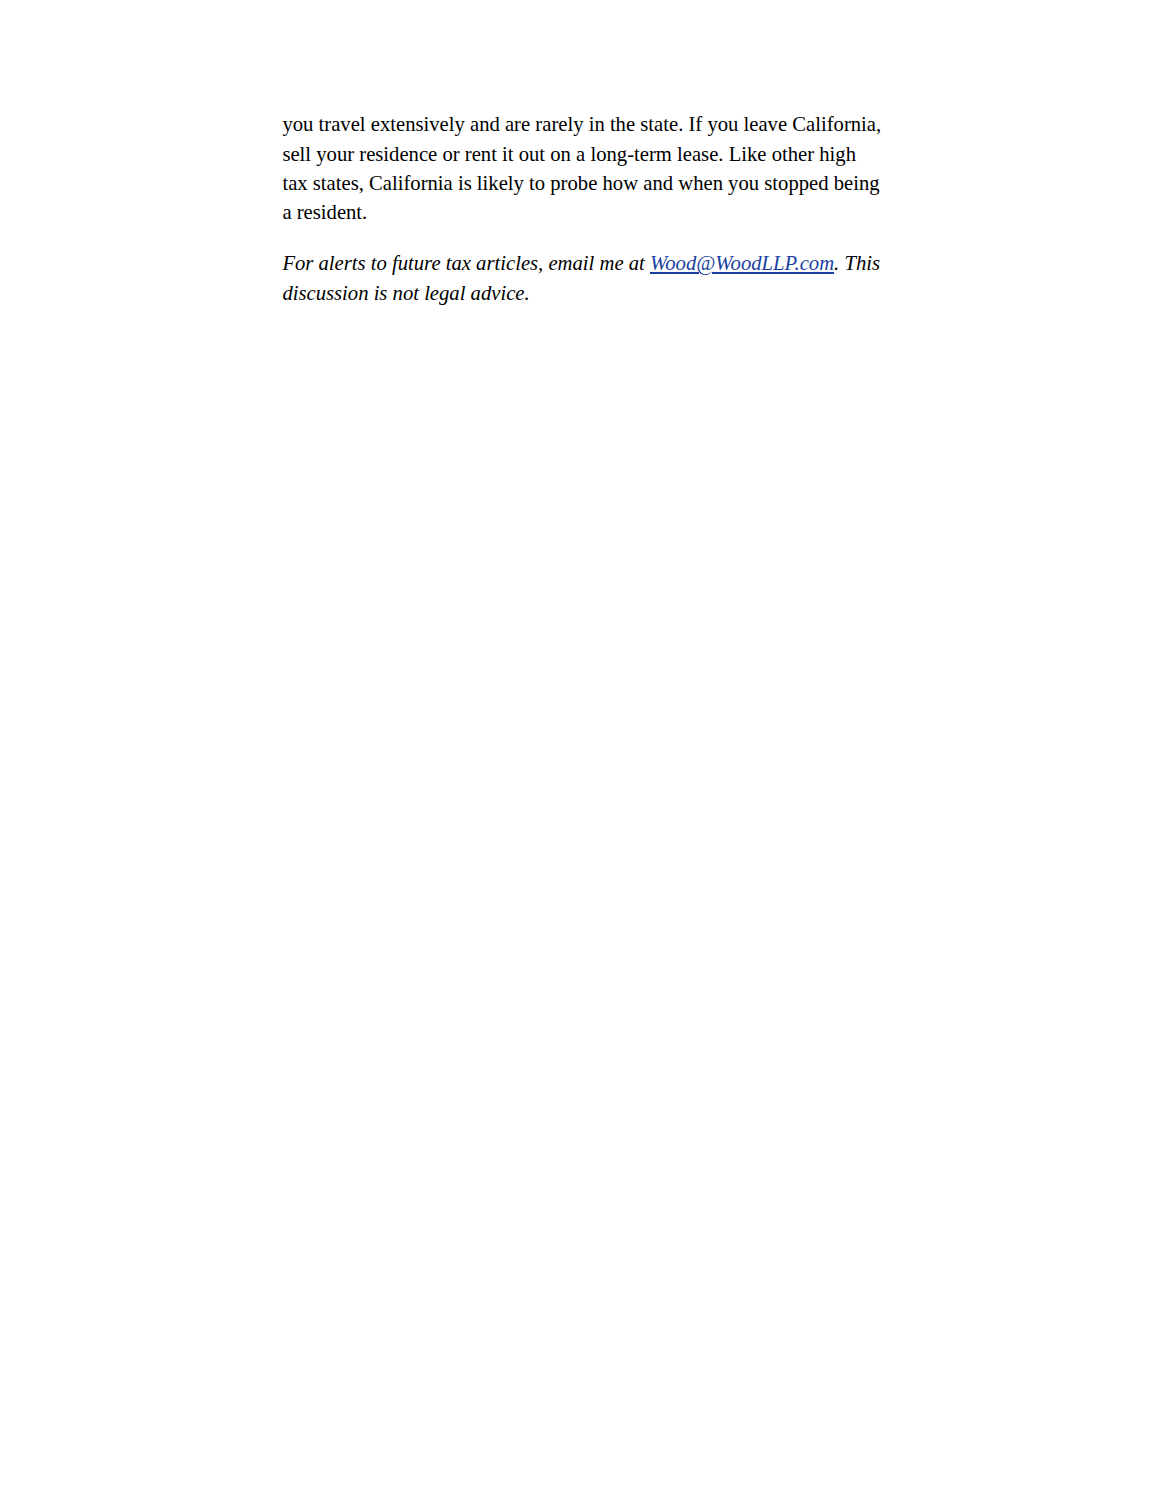you travel extensively and are rarely in the state. If you leave California, sell your residence or rent it out on a long-term lease. Like other high tax states, California is likely to probe how and when you stopped being a resident.
For alerts to future tax articles, email me at Wood@WoodLLP.com. This discussion is not legal advice.